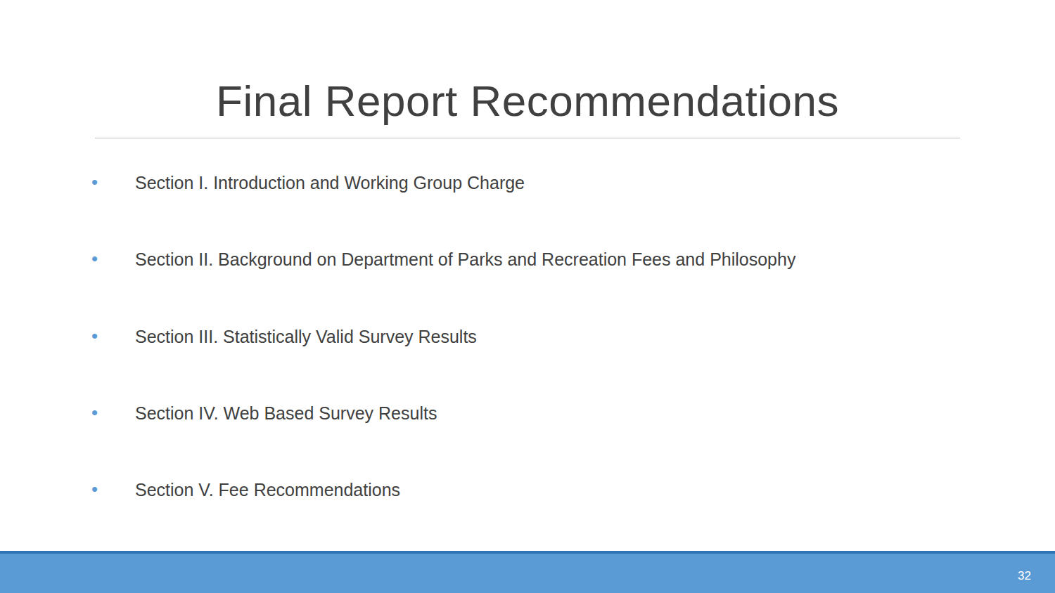Final Report Recommendations
Section I. Introduction and Working Group Charge
Section II. Background on Department of Parks and Recreation Fees and Philosophy
Section III. Statistically Valid Survey Results
Section IV. Web Based Survey Results
Section V. Fee Recommendations
32